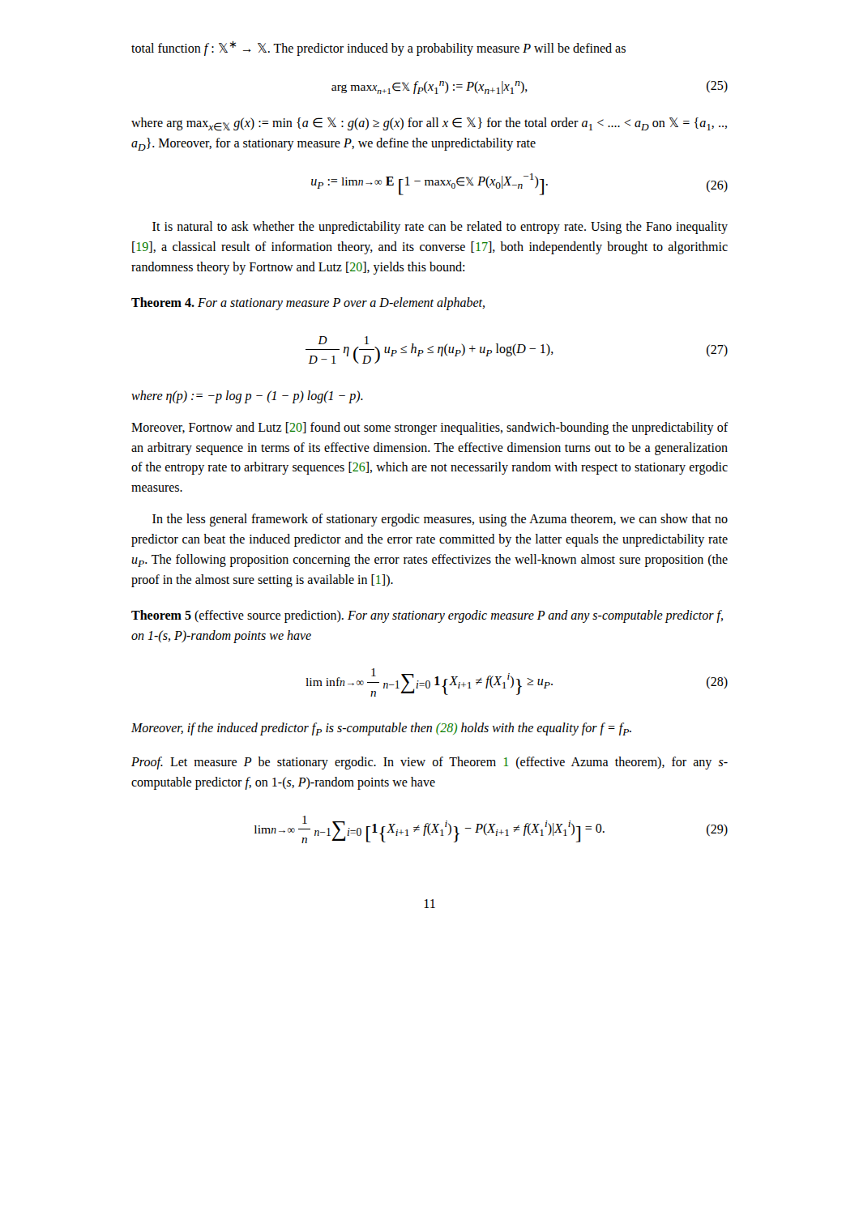total function f : 𝕏∗ → 𝕏. The predictor induced by a probability measure P will be defined as
arg max xn+1∈𝕏 fP(x1n) := P(xn+1|x1n), (25)
where arg maxx∈𝕏 g(x) := min {a ∈ 𝕏 : g(a) ≥ g(x) for all x ∈ 𝕏} for the total order a1 < .... < aD on 𝕏 = {a1, .., aD}. Moreover, for a stationary measure P, we define the unpredictability rate
uP := lim n→∞ E [1 − max x0∈𝕏 P(x0|X−n−1)]. (26)
It is natural to ask whether the unpredictability rate can be related to entropy rate. Using the Fano inequality [19], a classical result of information theory, and its converse [17], both independently brought to algorithmic randomness theory by Fortnow and Lutz [20], yields this bound:
Theorem 4. For a stationary measure P over a D-element alphabet,
DD − 1 η (1 D) uP ≤ hP ≤ η(uP) + uP log(D − 1), (27)
where η(p) := −p log p − (1 − p) log(1 − p).
Moreover, Fortnow and Lutz [20] found out some stronger inequalities, sandwich-bounding the unpredictability of an arbitrary sequence in terms of its effective dimension. The effective dimension turns out to be a generalization of the entropy rate to arbitrary sequences [26], which are not necessarily random with respect to stationary ergodic measures.
In the less general framework of stationary ergodic measures, using the Azuma theorem, we can show that no predictor can beat the induced predictor and the error rate committed by the latter equals the unpredictability rate uP. The following proposition concerning the error rates effectivizes the well-known almost sure proposition (the proof in the almost sure setting is available in [1]).
Theorem 5 (effective source prediction). For any stationary ergodic measure P and any s-computable predictor f, on 1-(s, P)-random points we have
lim inf n→∞ 1 n n−1∑i=0 1{Xi+1 ≠ f(X1i)} ≥ uP. (28)
Moreover, if the induced predictor fP is s-computable then (28) holds with the equality for f = fP.
Proof. Let measure P be stationary ergodic. In view of Theorem 1 (effective Azuma theorem), for any s-computable predictor f, on 1-(s, P)-random points we have
lim n→∞ 1 n n−1∑i=0 [1{Xi+1 ≠ f(X1i)} − P(Xi+1 ≠ f(X1i)|X1i)] = 0. (29)
11